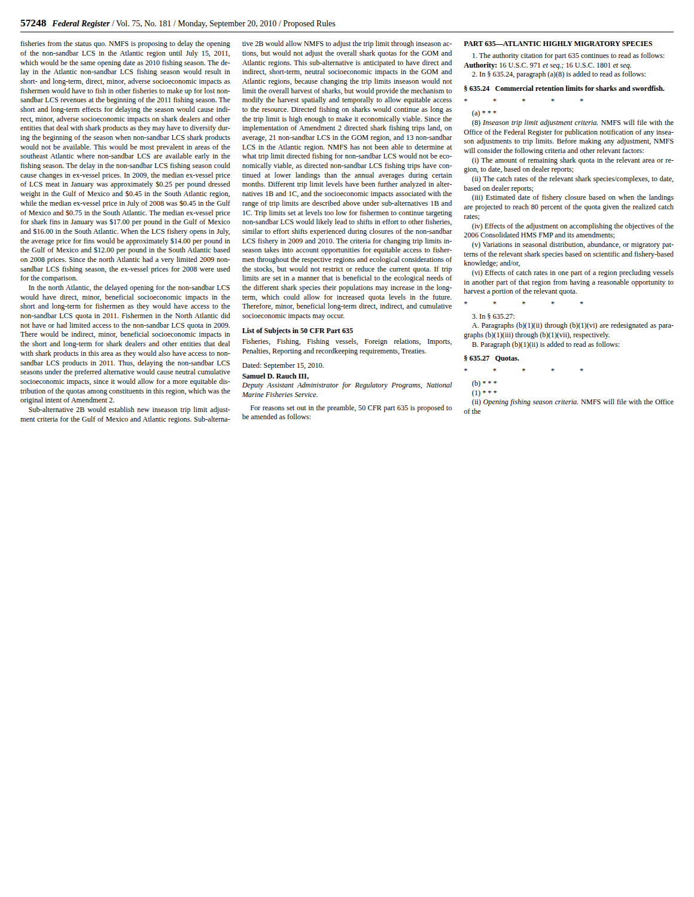57248 Federal Register / Vol. 75, No. 181 / Monday, September 20, 2010 / Proposed Rules
fisheries from the status quo. NMFS is proposing to delay the opening of the non-sandbar LCS in the Atlantic region until July 15, 2011, which would be the same opening date as 2010 fishing season. The delay in the Atlantic non-sandbar LCS fishing season would result in short- and long-term, direct, minor, adverse socioeconomic impacts as fishermen would have to fish in other fisheries to make up for lost non-sandbar LCS revenues at the beginning of the 2011 fishing season. The short and long-term effects for delaying the season would cause indirect, minor, adverse socioeconomic impacts on shark dealers and other entities that deal with shark products as they may have to diversify during the beginning of the season when non-sandbar LCS shark products would not be available. This would be most prevalent in areas of the southeast Atlantic where non-sandbar LCS are available early in the fishing season. The delay in the non-sandbar LCS fishing season could cause changes in ex-vessel prices. In 2009, the median ex-vessel price of LCS meat in January was approximately $0.25 per pound dressed weight in the Gulf of Mexico and $0.45 in the South Atlantic region, while the median ex-vessel price in July of 2008 was $0.45 in the Gulf of Mexico and $0.75 in the South Atlantic. The median ex-vessel price for shark fins in January was $17.00 per pound in the Gulf of Mexico and $16.00 in the South Atlantic. When the LCS fishery opens in July, the average price for fins would be approximately $14.00 per pound in the Gulf of Mexico and $12.00 per pound in the South Atlantic based on 2008 prices. Since the north Atlantic had a very limited 2009 non-sandbar LCS fishing season, the ex-vessel prices for 2008 were used for the comparison.
In the north Atlantic, the delayed opening for the non-sandbar LCS would have direct, minor, beneficial socioeconomic impacts in the short and long-term for fishermen as they would have access to the non-sandbar LCS quota in 2011. Fishermen in the North Atlantic did not have or had limited access to the non-sandbar LCS quota in 2009. There would be indirect, minor, beneficial socioeconomic impacts in the short and long-term for shark dealers and other entities that deal with shark products in this area as they would also have access to non-sandbar LCS products in 2011. Thus, delaying the non-sandbar LCS seasons under the preferred alternative would cause neutral cumulative socioeconomic impacts, since it would allow for a more equitable distribution of the quotas among constituents in this region, which was the original intent of Amendment 2.
Sub-alternative 2B would establish new inseason trip limit adjustment criteria for the Gulf of Mexico and Atlantic regions. Sub-alternative 2B would allow NMFS to adjust the trip limit through inseason actions, but would not adjust the overall shark quotas for the GOM and Atlantic regions. This sub-alternative is anticipated to have direct and indirect, short-term, neutral socioeconomic impacts in the GOM and Atlantic regions, because changing the trip limits inseason would not limit the overall harvest of sharks, but would provide the mechanism to modify the harvest spatially and temporally to allow equitable access to the resource. Directed fishing on sharks would continue as long as the trip limit is high enough to make it economically viable. Since the implementation of Amendment 2 directed shark fishing trips land, on average, 21 non-sandbar LCS in the GOM region, and 13 non-sandbar LCS in the Atlantic region. NMFS has not been able to determine at what trip limit directed fishing for non-sandbar LCS would not be economically viable, as directed non-sandbar LCS fishing trips have continued at lower landings than the annual averages during certain months. Different trip limit levels have been further analyzed in alternatives 1B and 1C, and the socioeconomic impacts associated with the range of trip limits are described above under sub-alternatives 1B and 1C. Trip limits set at levels too low for fishermen to continue targeting non-sandbar LCS would likely lead to shifts in effort to other fisheries, similar to effort shifts experienced during closures of the non-sandbar LCS fishery in 2009 and 2010. The criteria for changing trip limits inseason takes into account opportunities for equitable access to fishermen throughout the respective regions and ecological considerations of the stocks, but would not restrict or reduce the current quota. If trip limits are set in a manner that is beneficial to the ecological needs of the different shark species their populations may increase in the long-term, which could allow for increased quota levels in the future. Therefore, minor, beneficial long-term direct, indirect, and cumulative socioeconomic impacts may occur.
List of Subjects in 50 CFR Part 635
Fisheries, Fishing, Fishing vessels, Foreign relations, Imports, Penalties, Reporting and recordkeeping requirements, Treaties.
Dated: September 15, 2010.
Samuel D. Rauch III,
Deputy Assistant Administrator for Regulatory Programs, National Marine Fisheries Service.
For reasons set out in the preamble, 50 CFR part 635 is proposed to be amended as follows:
PART 635—ATLANTIC HIGHLY MIGRATORY SPECIES
1. The authority citation for part 635 continues to read as follows:
Authority: 16 U.S.C. 971 et seq.; 16 U.S.C. 1801 et seq.
2. In § 635.24, paragraph (a)(8) is added to read as follows:
§ 635.24 Commercial retention limits for sharks and swordfish.
* * * * *
(a) * * *
(8) Inseason trip limit adjustment criteria. NMFS will file with the Office of the Federal Register for publication notification of any inseason adjustments to trip limits. Before making any adjustment, NMFS will consider the following criteria and other relevant factors:
(i) The amount of remaining shark quota in the relevant area or region, to date, based on dealer reports;
(ii) The catch rates of the relevant shark species/complexes, to date, based on dealer reports;
(iii) Estimated date of fishery closure based on when the landings are projected to reach 80 percent of the quota given the realized catch rates;
(iv) Effects of the adjustment on accomplishing the objectives of the 2006 Consolidated HMS FMP and its amendments;
(v) Variations in seasonal distribution, abundance, or migratory patterns of the relevant shark species based on scientific and fishery-based knowledge; and/or,
(vi) Effects of catch rates in one part of a region precluding vessels in another part of that region from having a reasonable opportunity to harvest a portion of the relevant quota.
* * * * *
3. In § 635.27:
A. Paragraphs (b)(1)(ii) through (b)(1)(vi) are redesignated as paragraphs (b)(1)(iii) through (b)(1)(vii), respectively.
B. Paragraph (b)(1)(ii) is added to read as follows:
§ 635.27 Quotas.
* * * * *
(b) * * *
(1) * * *
(ii) Opening fishing season criteria. NMFS will file with the Office of the